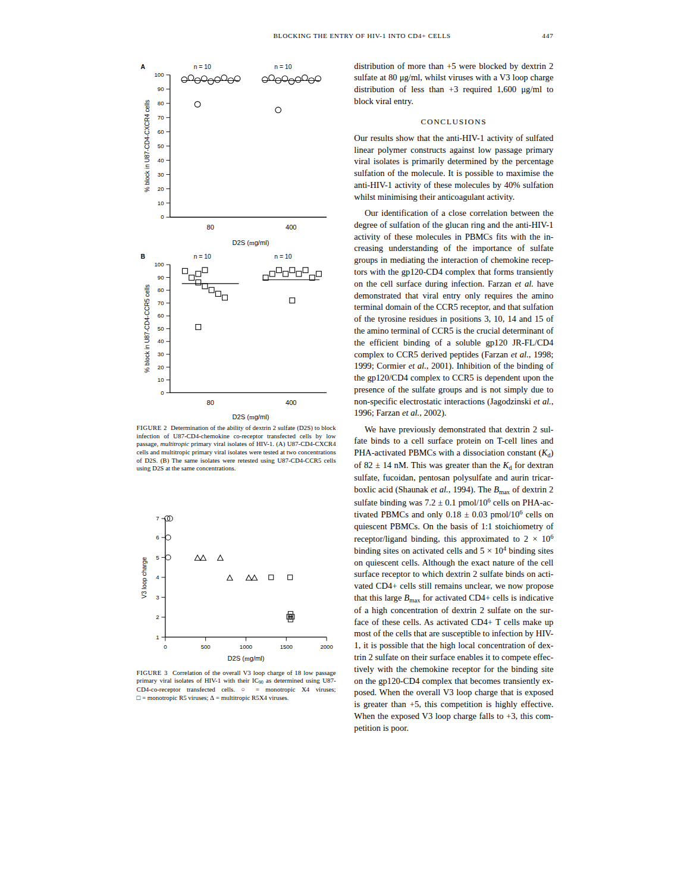447 BLOCKING THE ENTRY OF HIV-1 INTO CD4+ CELLS
A n = 10 n = 10 0 10 20 30 40 50 60 70 80 90 100 % block in U87-CD4-CXCR4 cells 80 400 D2S (mg/ml) B n = 10 n = 10 0 10 20 30 40 50 60 70 80 90 100 % block in U87-CD4-CCR5 cells 80 400 D2S (mg/ml)
FIGURE 2 Determination of the ability of dextrin 2 sulfate (D2S) to block infection of U87-CD4-chemokine co-receptor transfected cells by low passage, multitropic primary viral isolates of HIV-1. (A) U87-CD4-CXCR4 cells and multitropic primary viral isolates were tested at two concentrations of D2S. (B) The same isolates were retested using U87-CD4-CCR5 cells using D2S at the same concentrations.
1 2 3 4 5 6 7 V3 loop charge 0 500 1000 1500 2000 D2S (mg/ml)
FIGURE 3 Correlation of the overall V3 loop charge of 18 low passage primary viral isolates of HIV-1 with their IC90 as determined using U87-CD4-co-receptor transfected cells. ○ = monotropic X4 viruses; □ = monotropic R5 viruses; Δ = multitropic R5X4 viruses.
distribution of more than +5 were blocked by dextrin 2 sulfate at 80 μg/ml, whilst viruses with a V3 loop charge distribution of less than +3 required 1,600 μg/ml to block viral entry.
CONCLUSIONS
Our results show that the anti-HIV-1 activity of sulfated linear polymer constructs against low passage primary viral isolates is primarily determined by the percentage sulfation of the molecule. It is possible to maximise the anti-HIV-1 activity of these molecules by 40% sulfation whilst minimising their anticoagulant activity.
Our identification of a close correlation between the degree of sulfation of the glucan ring and the anti-HIV-1 activity of these molecules in PBMCs fits with the increasing understanding of the importance of sulfate groups in mediating the interaction of chemokine receptors with the gp120-CD4 complex that forms transiently on the cell surface during infection. Farzan et al. have demonstrated that viral entry only requires the amino terminal domain of the CCR5 receptor, and that sulfation of the tyrosine residues in positions 3, 10, 14 and 15 of the amino terminal of CCR5 is the crucial determinant of the efficient binding of a soluble gp120 JR-FL/CD4 complex to CCR5 derived peptides (Farzan et al., 1998; 1999; Cormier et al., 2001). Inhibition of the binding of the gp120/CD4 complex to CCR5 is dependent upon the presence of the sulfate groups and is not simply due to non-specific electrostatic interactions (Jagodzinski et al., 1996; Farzan et al., 2002).
We have previously demonstrated that dextrin 2 sulfate binds to a cell surface protein on T-cell lines and PHA-activated PBMCs with a dissociation constant (Kd) of 82 ± 14 nM. This was greater than the Kd for dextran sulfate, fucoidan, pentosan polysulfate and aurin tricarboxlic acid (Shaunak et al., 1994). The Bmax of dextrin 2 sulfate binding was 7.2 ± 0.1 pmol/106 cells on PHA-activated PBMCs and only 0.18 ± 0.03 pmol/106 cells on quiescent PBMCs. On the basis of 1:1 stoichiometry of receptor/ligand binding, this approximated to 2 × 106 binding sites on activated cells and 5 × 104 binding sites on quiescent cells. Although the exact nature of the cell surface receptor to which dextrin 2 sulfate binds on activated CD4+ cells still remains unclear, we now propose that this large Bmax for activated CD4+ cells is indicative of a high concentration of dextrin 2 sulfate on the surface of these cells. As activated CD4+ T cells make up most of the cells that are susceptible to infection by HIV-1, it is possible that the high local concentration of dextrin 2 sulfate on their surface enables it to compete effectively with the chemokine receptor for the binding site on the gp120-CD4 complex that becomes transiently exposed. When the overall V3 loop charge that is exposed is greater than +5, this competition is highly effective. When the exposed V3 loop charge falls to +3, this competition is poor.